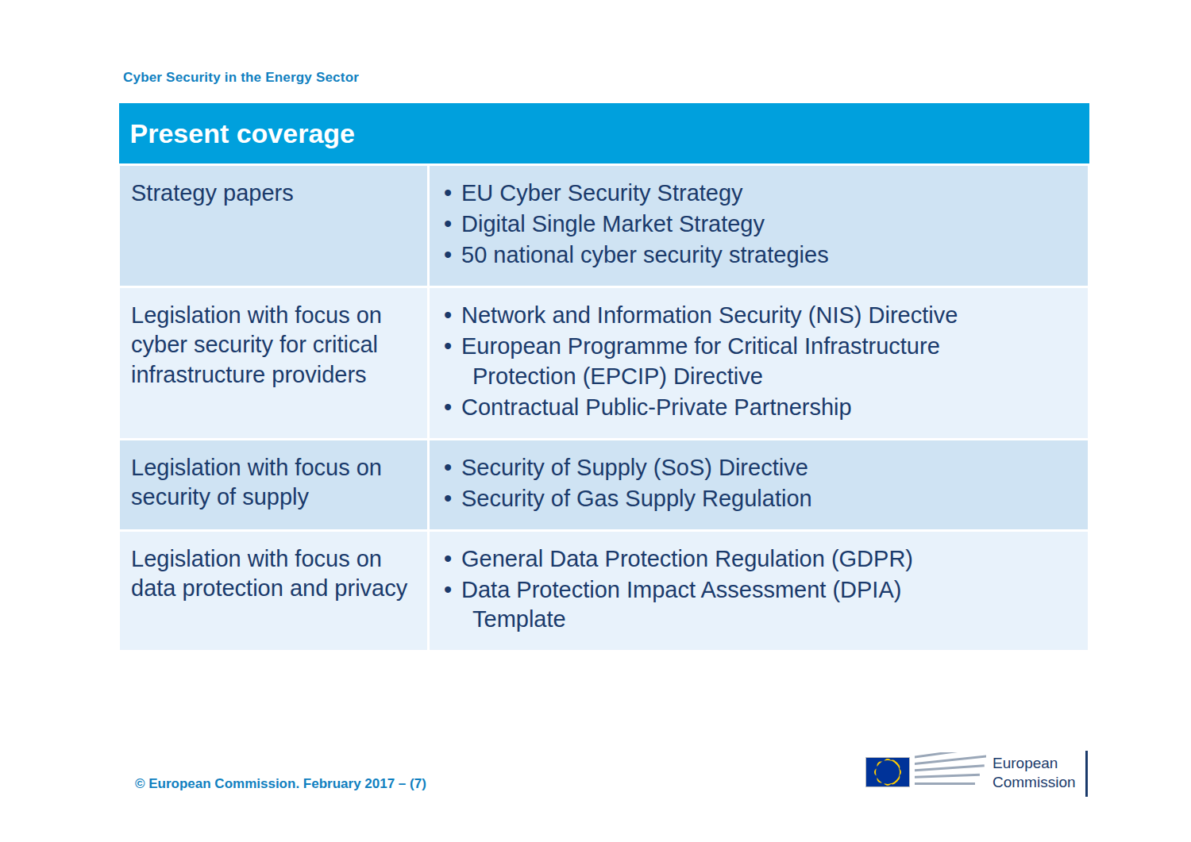Cyber Security in the Energy Sector
| Present coverage | |
| --- | --- |
| Strategy papers | EU Cyber Security Strategy Digital Single Market Strategy 50 national cyber security strategies |
| Legislation with focus on cyber security for critical infrastructure providers | Network and Information Security (NIS) Directive European Programme for Critical Infrastructure Protection (EPCIP) Directive Contractual Public-Private Partnership |
| Legislation with focus on security of supply | Security of Supply (SoS) Directive Security of Gas Supply Regulation |
| Legislation with focus on data protection and privacy | General Data Protection Regulation (GDPR) Data Protection Impact Assessment (DPIA) Template |
© European Commission. February 2017 – (7)
European
Commission